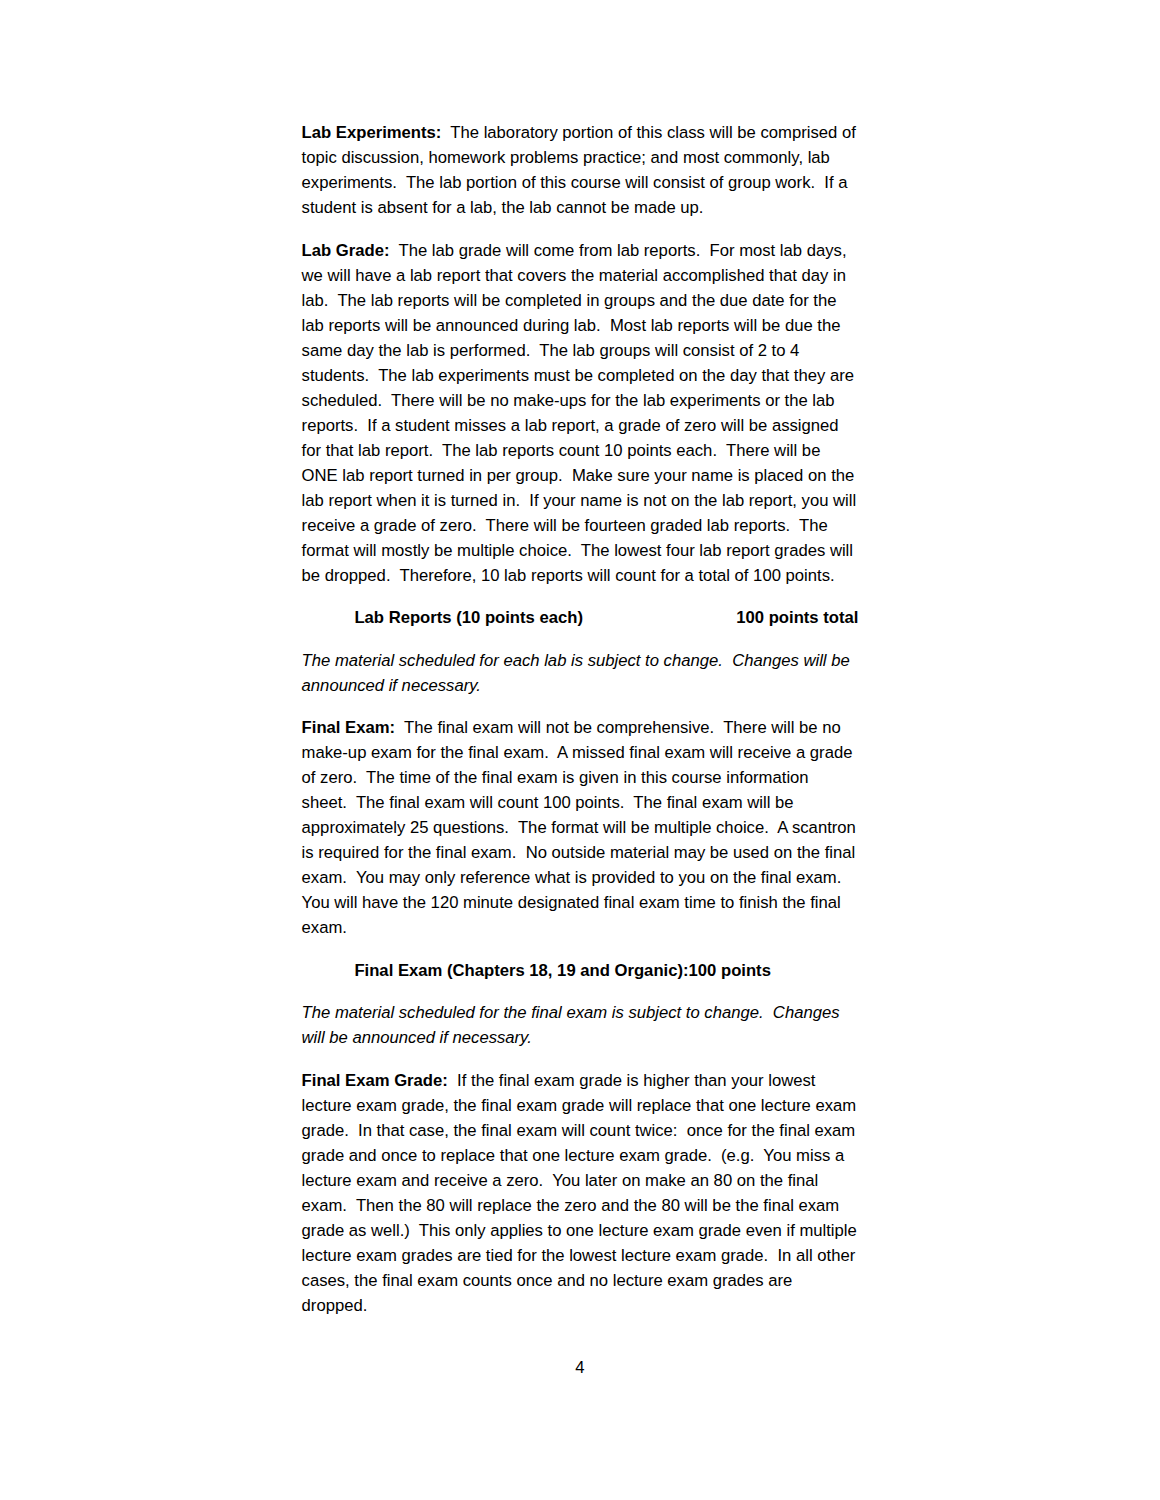Lab Experiments: The laboratory portion of this class will be comprised of topic discussion, homework problems practice; and most commonly, lab experiments. The lab portion of this course will consist of group work. If a student is absent for a lab, the lab cannot be made up.
Lab Grade: The lab grade will come from lab reports. For most lab days, we will have a lab report that covers the material accomplished that day in lab. The lab reports will be completed in groups and the due date for the lab reports will be announced during lab. Most lab reports will be due the same day the lab is performed. The lab groups will consist of 2 to 4 students. The lab experiments must be completed on the day that they are scheduled. There will be no make-ups for the lab experiments or the lab reports. If a student misses a lab report, a grade of zero will be assigned for that lab report. The lab reports count 10 points each. There will be ONE lab report turned in per group. Make sure your name is placed on the lab report when it is turned in. If your name is not on the lab report, you will receive a grade of zero. There will be fourteen graded lab reports. The format will mostly be multiple choice. The lowest four lab report grades will be dropped. Therefore, 10 lab reports will count for a total of 100 points.
Lab Reports (10 points each) 100 points total
The material scheduled for each lab is subject to change. Changes will be announced if necessary.
Final Exam: The final exam will not be comprehensive. There will be no make-up exam for the final exam. A missed final exam will receive a grade of zero. The time of the final exam is given in this course information sheet. The final exam will count 100 points. The final exam will be approximately 25 questions. The format will be multiple choice. A scantron is required for the final exam. No outside material may be used on the final exam. You may only reference what is provided to you on the final exam. You will have the 120 minute designated final exam time to finish the final exam.
Final Exam (Chapters 18, 19 and Organic): 100 points
The material scheduled for the final exam is subject to change. Changes will be announced if necessary.
Final Exam Grade: If the final exam grade is higher than your lowest lecture exam grade, the final exam grade will replace that one lecture exam grade. In that case, the final exam will count twice: once for the final exam grade and once to replace that one lecture exam grade. (e.g. You miss a lecture exam and receive a zero. You later on make an 80 on the final exam. Then the 80 will replace the zero and the 80 will be the final exam grade as well.) This only applies to one lecture exam grade even if multiple lecture exam grades are tied for the lowest lecture exam grade. In all other cases, the final exam counts once and no lecture exam grades are dropped.
4